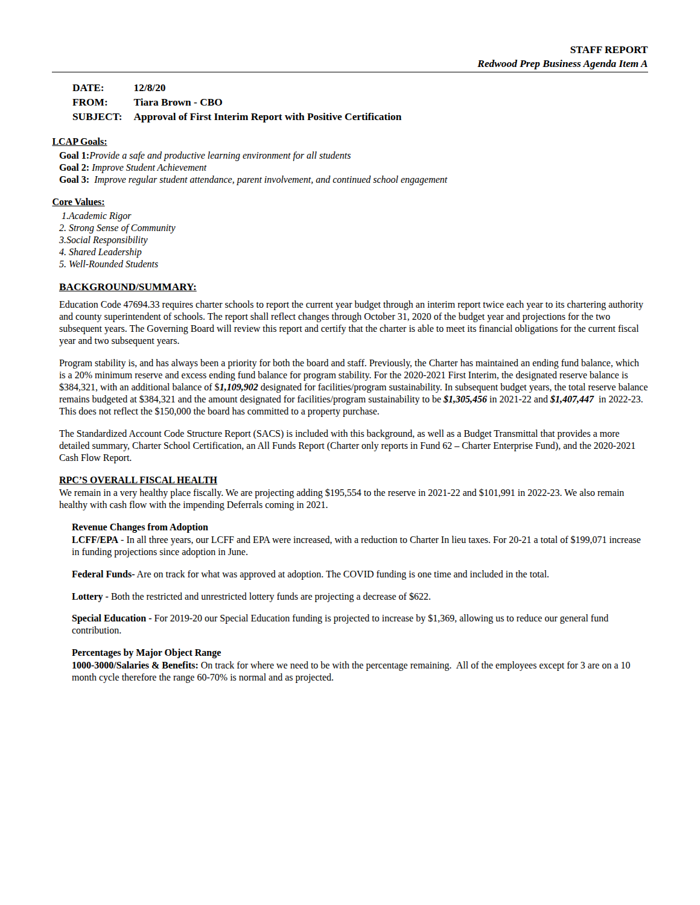STAFF REPORT
Redwood Prep Business Agenda Item A
| DATE: | 12/8/20 |
| FROM: | Tiara Brown - CBO |
| SUBJECT: | Approval of First Interim Report with Positive Certification |
LCAP Goals:
Goal 1: Provide a safe and productive learning environment for all students
Goal 2: Improve Student Achievement
Goal 3: Improve regular student attendance, parent involvement, and continued school engagement
Core Values:
1.Academic Rigor
2. Strong Sense of Community
3.Social Responsibility
4. Shared Leadership
5. Well-Rounded Students
BACKGROUND/SUMMARY:
Education Code 47694.33 requires charter schools to report the current year budget through an interim report twice each year to its chartering authority and county superintendent of schools. The report shall reflect changes through October 31, 2020 of the budget year and projections for the two subsequent years. The Governing Board will review this report and certify that the charter is able to meet its financial obligations for the current fiscal year and two subsequent years.
Program stability is, and has always been a priority for both the board and staff. Previously, the Charter has maintained an ending fund balance, which is a 20% minimum reserve and excess ending fund balance for program stability. For the 2020-2021 First Interim, the designated reserve balance is $384,321, with an additional balance of $1,109,902 designated for facilities/program sustainability. In subsequent budget years, the total reserve balance remains budgeted at $384,321 and the amount designated for facilities/program sustainability to be $1,305,456 in 2021-22 and $1,407,447 in 2022-23. This does not reflect the $150,000 the board has committed to a property purchase.
The Standardized Account Code Structure Report (SACS) is included with this background, as well as a Budget Transmittal that provides a more detailed summary, Charter School Certification, an All Funds Report (Charter only reports in Fund 62 – Charter Enterprise Fund), and the 2020-2021 Cash Flow Report.
RPC’S OVERALL FISCAL HEALTH
We remain in a very healthy place fiscally. We are projecting adding $195,554 to the reserve in 2021-22 and $101,991 in 2022-23. We also remain healthy with cash flow with the impending Deferrals coming in 2021.
Revenue Changes from Adoption
LCFF/EPA - In all three years, our LCFF and EPA were increased, with a reduction to Charter In lieu taxes. For 20-21 a total of $199,071 increase in funding projections since adoption in June.
Federal Funds- Are on track for what was approved at adoption. The COVID funding is one time and included in the total.
Lottery - Both the restricted and unrestricted lottery funds are projecting a decrease of $622.
Special Education - For 2019-20 our Special Education funding is projected to increase by $1,369, allowing us to reduce our general fund contribution.
Percentages by Major Object Range
1000-3000/Salaries & Benefits: On track for where we need to be with the percentage remaining. All of the employees except for 3 are on a 10 month cycle therefore the range 60-70% is normal and as projected.